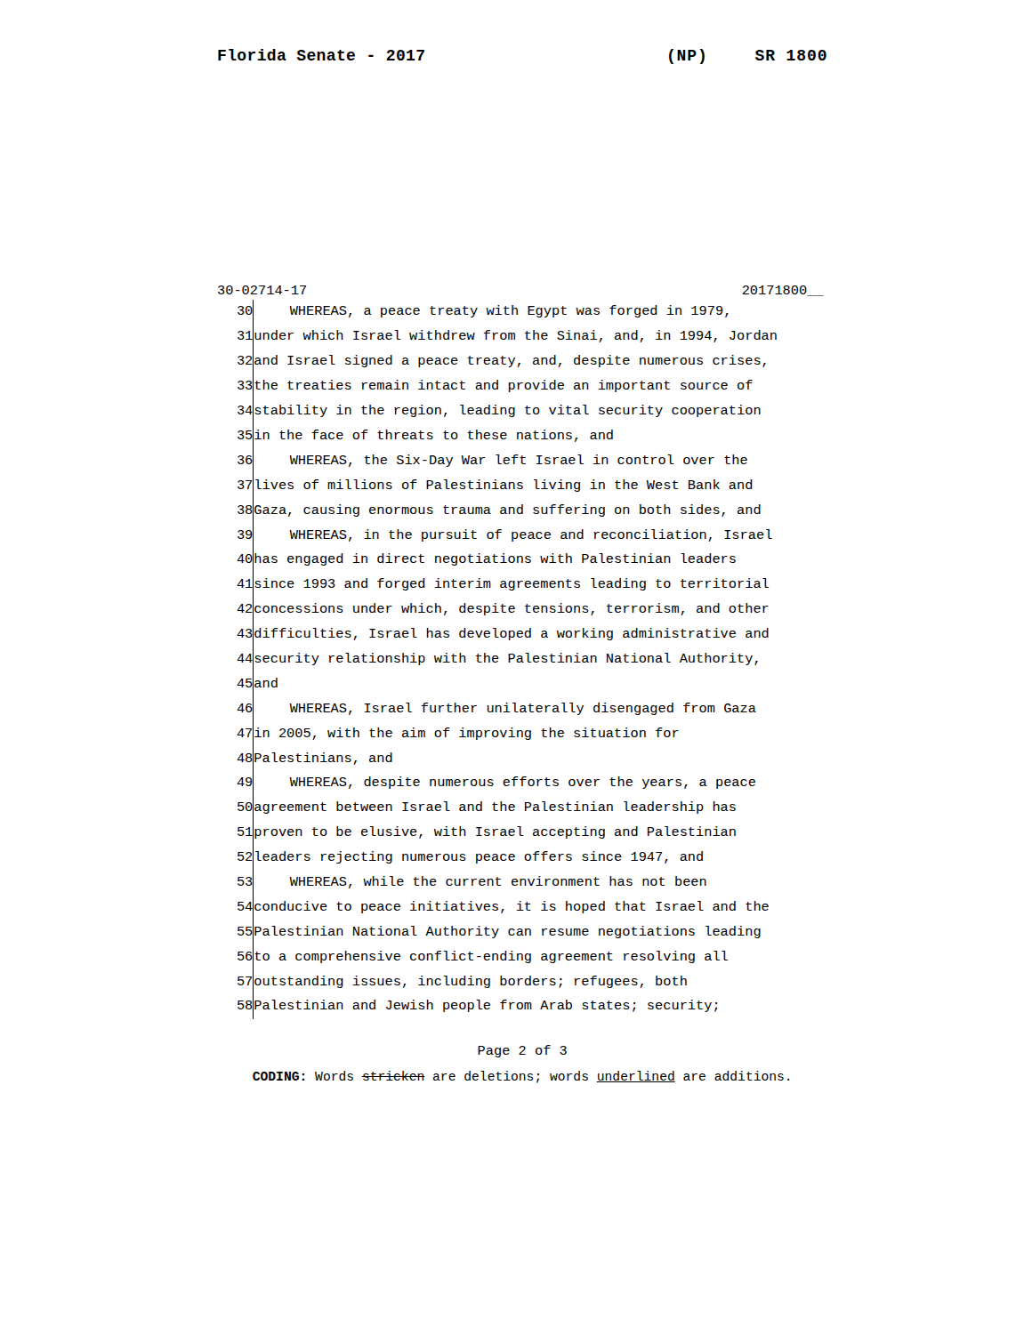Florida Senate - 2017 (NP) SR 1800
30-02714-17 20171800__
| 30 | WHEREAS, a peace treaty with Egypt was forged in 1979, |
| 31 | under which Israel withdrew from the Sinai, and, in 1994, Jordan |
| 32 | and Israel signed a peace treaty, and, despite numerous crises, |
| 33 | the treaties remain intact and provide an important source of |
| 34 | stability in the region, leading to vital security cooperation |
| 35 | in the face of threats to these nations, and |
| 36 | WHEREAS, the Six-Day War left Israel in control over the |
| 37 | lives of millions of Palestinians living in the West Bank and |
| 38 | Gaza, causing enormous trauma and suffering on both sides, and |
| 39 | WHEREAS, in the pursuit of peace and reconciliation, Israel |
| 40 | has engaged in direct negotiations with Palestinian leaders |
| 41 | since 1993 and forged interim agreements leading to territorial |
| 42 | concessions under which, despite tensions, terrorism, and other |
| 43 | difficulties, Israel has developed a working administrative and |
| 44 | security relationship with the Palestinian National Authority, |
| 45 | and |
| 46 | WHEREAS, Israel further unilaterally disengaged from Gaza |
| 47 | in 2005, with the aim of improving the situation for |
| 48 | Palestinians, and |
| 49 | WHEREAS, despite numerous efforts over the years, a peace |
| 50 | agreement between Israel and the Palestinian leadership has |
| 51 | proven to be elusive, with Israel accepting and Palestinian |
| 52 | leaders rejecting numerous peace offers since 1947, and |
| 53 | WHEREAS, while the current environment has not been |
| 54 | conducive to peace initiatives, it is hoped that Israel and the |
| 55 | Palestinian National Authority can resume negotiations leading |
| 56 | to a comprehensive conflict-ending agreement resolving all |
| 57 | outstanding issues, including borders; refugees, both |
| 58 | Palestinian and Jewish people from Arab states; security; |
Page 2 of 3
CODING: Words stricken are deletions; words underlined are additions.